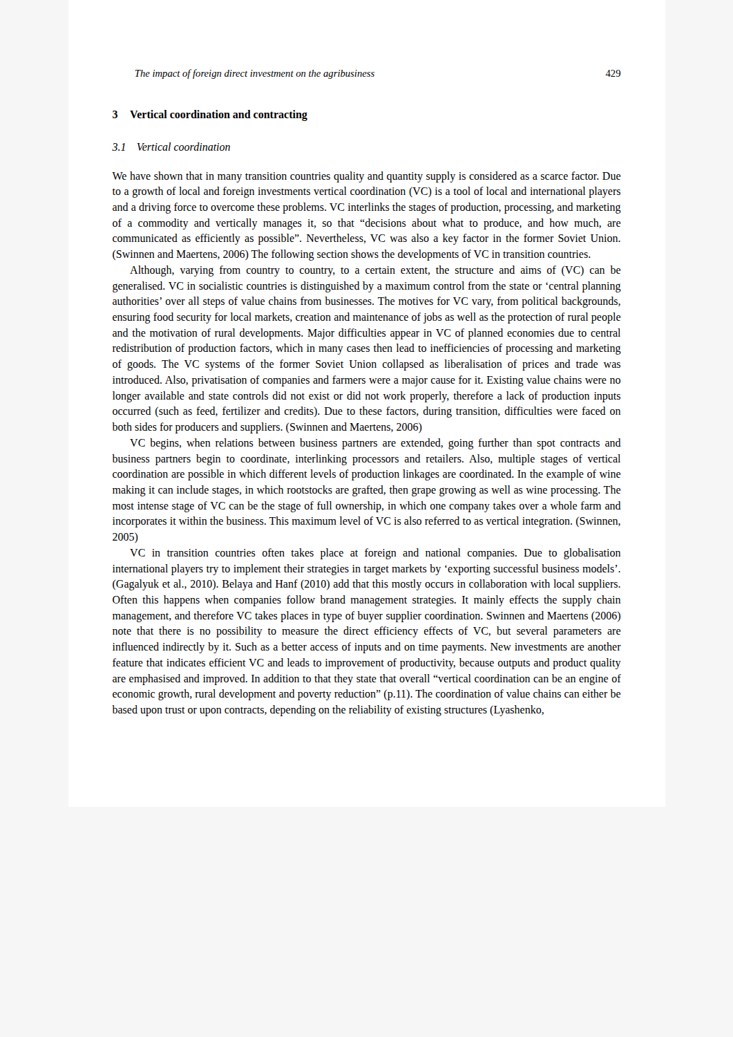The impact of foreign direct investment on the agribusiness 429
3 Vertical coordination and contracting
3.1 Vertical coordination
We have shown that in many transition countries quality and quantity supply is considered as a scarce factor. Due to a growth of local and foreign investments vertical coordination (VC) is a tool of local and international players and a driving force to overcome these problems. VC interlinks the stages of production, processing, and marketing of a commodity and vertically manages it, so that “decisions about what to produce, and how much, are communicated as efficiently as possible”. Nevertheless, VC was also a key factor in the former Soviet Union. (Swinnen and Maertens, 2006) The following section shows the developments of VC in transition countries.
Although, varying from country to country, to a certain extent, the structure and aims of (VC) can be generalised. VC in socialistic countries is distinguished by a maximum control from the state or ‘central planning authorities’ over all steps of value chains from businesses. The motives for VC vary, from political backgrounds, ensuring food security for local markets, creation and maintenance of jobs as well as the protection of rural people and the motivation of rural developments. Major difficulties appear in VC of planned economies due to central redistribution of production factors, which in many cases then lead to inefficiencies of processing and marketing of goods. The VC systems of the former Soviet Union collapsed as liberalisation of prices and trade was introduced. Also, privatisation of companies and farmers were a major cause for it. Existing value chains were no longer available and state controls did not exist or did not work properly, therefore a lack of production inputs occurred (such as feed, fertilizer and credits). Due to these factors, during transition, difficulties were faced on both sides for producers and suppliers. (Swinnen and Maertens, 2006)
VC begins, when relations between business partners are extended, going further than spot contracts and business partners begin to coordinate, interlinking processors and retailers. Also, multiple stages of vertical coordination are possible in which different levels of production linkages are coordinated. In the example of wine making it can include stages, in which rootstocks are grafted, then grape growing as well as wine processing. The most intense stage of VC can be the stage of full ownership, in which one company takes over a whole farm and incorporates it within the business. This maximum level of VC is also referred to as vertical integration. (Swinnen, 2005)
VC in transition countries often takes place at foreign and national companies. Due to globalisation international players try to implement their strategies in target markets by ‘exporting successful business models’. (Gagalyuk et al., 2010). Belaya and Hanf (2010) add that this mostly occurs in collaboration with local suppliers. Often this happens when companies follow brand management strategies. It mainly effects the supply chain management, and therefore VC takes places in type of buyer supplier coordination. Swinnen and Maertens (2006) note that there is no possibility to measure the direct efficiency effects of VC, but several parameters are influenced indirectly by it. Such as a better access of inputs and on time payments. New investments are another feature that indicates efficient VC and leads to improvement of productivity, because outputs and product quality are emphasised and improved. In addition to that they state that overall “vertical coordination can be an engine of economic growth, rural development and poverty reduction” (p.11). The coordination of value chains can either be based upon trust or upon contracts, depending on the reliability of existing structures (Lyashenko,